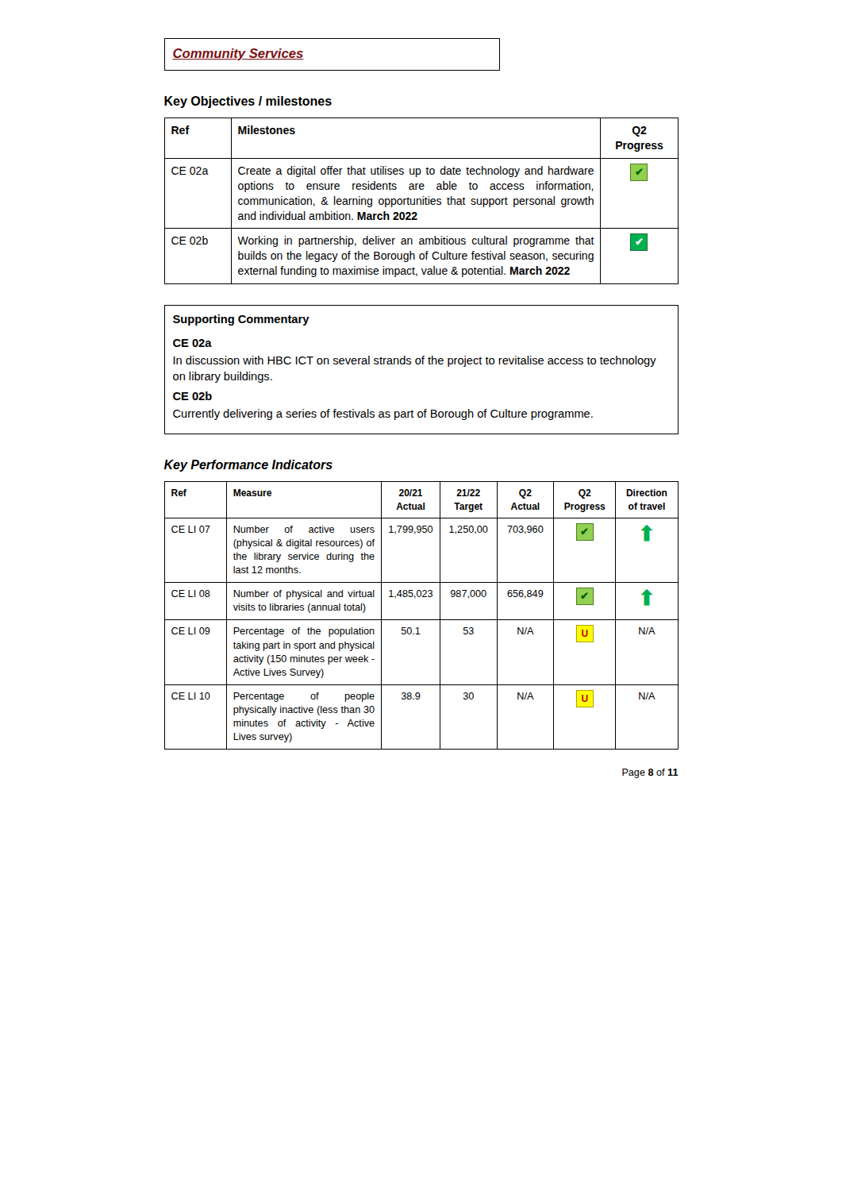Community Services
Key Objectives / milestones
| Ref | Milestones | Q2 Progress |
| --- | --- | --- |
| CE 02a | Create a digital offer that utilises up to date technology and hardware options to ensure residents are able to access information, communication, & learning opportunities that support personal growth and individual ambition. March 2022 | ✔ |
| CE 02b | Working in partnership, deliver an ambitious cultural programme that builds on the legacy of the Borough of Culture festival season, securing external funding to maximise impact, value & potential. March 2022 | ✔ |
Supporting Commentary
CE 02a
In discussion with HBC ICT on several strands of the project to revitalise access to technology on library buildings.
CE 02b
Currently delivering a series of festivals as part of Borough of Culture programme.
Key Performance Indicators
| Ref | Measure | 20/21 Actual | 21/22 Target | Q2 Actual | Q2 Progress | Direction of travel |
| --- | --- | --- | --- | --- | --- | --- |
| CE LI 07 | Number of active users (physical & digital resources) of the library service during the last 12 months. | 1,799,950 | 1,250,00 | 703,960 | ✔ | ⬆ |
| CE LI 08 | Number of physical and virtual visits to libraries (annual total) | 1,485,023 | 987,000 | 656,849 | ✔ | ⬆ |
| CE LI 09 | Percentage of the population taking part in sport and physical activity (150 minutes per week - Active Lives Survey) | 50.1 | 53 | N/A | U | N/A |
| CE LI 10 | Percentage of people physically inactive (less than 30 minutes of activity - Active Lives survey) | 38.9 | 30 | N/A | U | N/A |
Page 8 of 11